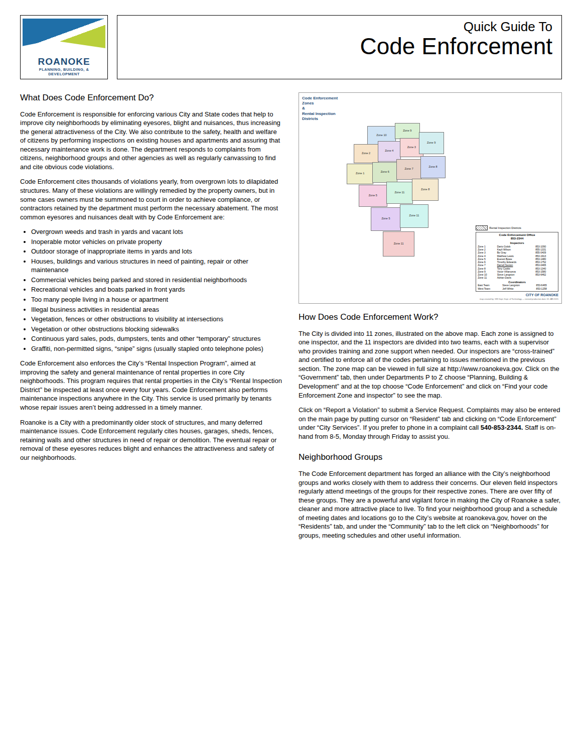ROANOKE PLANNING, BUILDING, &
DEVELOPMENT
Quick Guide To
Code Enforcement
What Does Code Enforcement Do?
Code Enforcement is responsible for enforcing various City and State codes that help to improve city neighborhoods by eliminating eyesores, blight and nuisances, thus increasing the general attractiveness of the City. We also contribute to the safety, health and welfare of citizens by performing inspections on existing houses and apartments and assuring that necessary maintenance work is done. The department responds to complaints from citizens, neighborhood groups and other agencies as well as regularly canvassing to find and cite obvious code violations.
Code Enforcement cites thousands of violations yearly, from overgrown lots to dilapidated structures. Many of these violations are willingly remedied by the property owners, but in some cases owners must be summoned to court in order to achieve compliance, or contractors retained by the department must perform the necessary abatement. The most common eyesores and nuisances dealt with by Code Enforcement are:
Overgrown weeds and trash in yards and vacant lots
Inoperable motor vehicles on private property
Outdoor storage of inappropriate items in yards and lots
Houses, buildings and various structures in need of painting, repair or other maintenance
Commercial vehicles being parked and stored in residential neighborhoods
Recreational vehicles and boats parked in front yards
Too many people living in a house or apartment
Illegal business activities in residential areas
Vegetation, fences or other obstructions to visibility at intersections
Vegetation or other obstructions blocking sidewalks
Continuous yard sales, pods, dumpsters, tents and other “temporary” structures
Graffiti, non-permitted signs, “snipe” signs (usually stapled onto telephone poles)
Code Enforcement also enforces the City’s “Rental Inspection Program”, aimed at improving the safety and general maintenance of rental properties in core City neighborhoods. This program requires that rental properties in the City’s “Rental Inspection District” be inspected at least once every four years. Code Enforcement also performs maintenance inspections anywhere in the City. This service is used primarily by tenants whose repair issues aren’t being addressed in a timely manner.
Roanoke is a City with a predominantly older stock of structures, and many deferred maintenance issues. Code Enforcement regularly cites houses, garages, sheds, fences, retaining walls and other structures in need of repair or demolition. The eventual repair or removal of these eyesores reduces blight and enhances the attractiveness and safety of our neighborhoods.
Code Enforcement
Zones
&
Rental Inspection
Districts
Zone 10
Zone 9
Zone 2
Zone 4
Zone 3
Zone 9
Zone 1
Zone 6
Zone 7
Zone 8
Zone 5
Zone 11
Zone 8
Zone 5
Zone 11
Zone 11
Rental Inspection Districts
Code Enforcement Office
853-2344
Inspectors
| Zone 1 | Dario Golob | 853-1090 |
| Zone 2 | Kayli Wilson | 855-1331 |
| Zone 3 | Bo Gray | 855-0409 |
| Zone 4 | Matthew Lewis | 853-1913 |
| Zone 5 | Everett Bowe | 853-1480 |
| Zone 6 | Timothy Edwards | 853-1752 |
| Zone 7 | Darrell Sexton | 853-0465 |
| Zone 8 | Tony Cooks | 853-1340 |
| Zone 9 | Victor Villanueva | 853-1580 |
| Zone 10 | Steve Langston | 853-6462 |
| Zone 11 | Adrian Davis | |
Coordinators
| East Team | Steve Langston | 853-6465 |
| West Team | Jeff White | 853-1258 |
CITY OF ROANOKE
map created by: GIS Dept, Dept. of Technology — revised production date: 05 JAN 2015
How Does Code Enforcement Work?
The City is divided into 11 zones, illustrated on the above map. Each zone is assigned to one inspector, and the 11 inspectors are divided into two teams, each with a supervisor who provides training and zone support when needed. Our inspectors are “cross-trained” and certified to enforce all of the codes pertaining to issues mentioned in the previous section. The zone map can be viewed in full size at http://www.roanokeva.gov. Click on the “Government” tab, then under Departments P to Z choose “Planning, Building & Development” and at the top choose “Code Enforcement” and click on “Find your code Enforcement Zone and inspector” to see the map.
Click on “Report a Violation” to submit a Service Request. Complaints may also be entered on the main page by putting cursor on “Resident” tab and clicking on “Code Enforcement” under “City Services”. If you prefer to phone in a complaint call 540-853-2344. Staff is on-hand from 8-5, Monday through Friday to assist you.
Neighborhood Groups
The Code Enforcement department has forged an alliance with the City’s neighborhood groups and works closely with them to address their concerns. Our eleven field inspectors regularly attend meetings of the groups for their respective zones. There are over fifty of these groups. They are a powerful and vigilant force in making the City of Roanoke a safer, cleaner and more attractive place to live. To find your neighborhood group and a schedule of meeting dates and locations go to the City’s website at roanokeva.gov, hover on the “Residents” tab, and under the “Community” tab to the left click on “Neighborhoods” for groups, meeting schedules and other useful information.